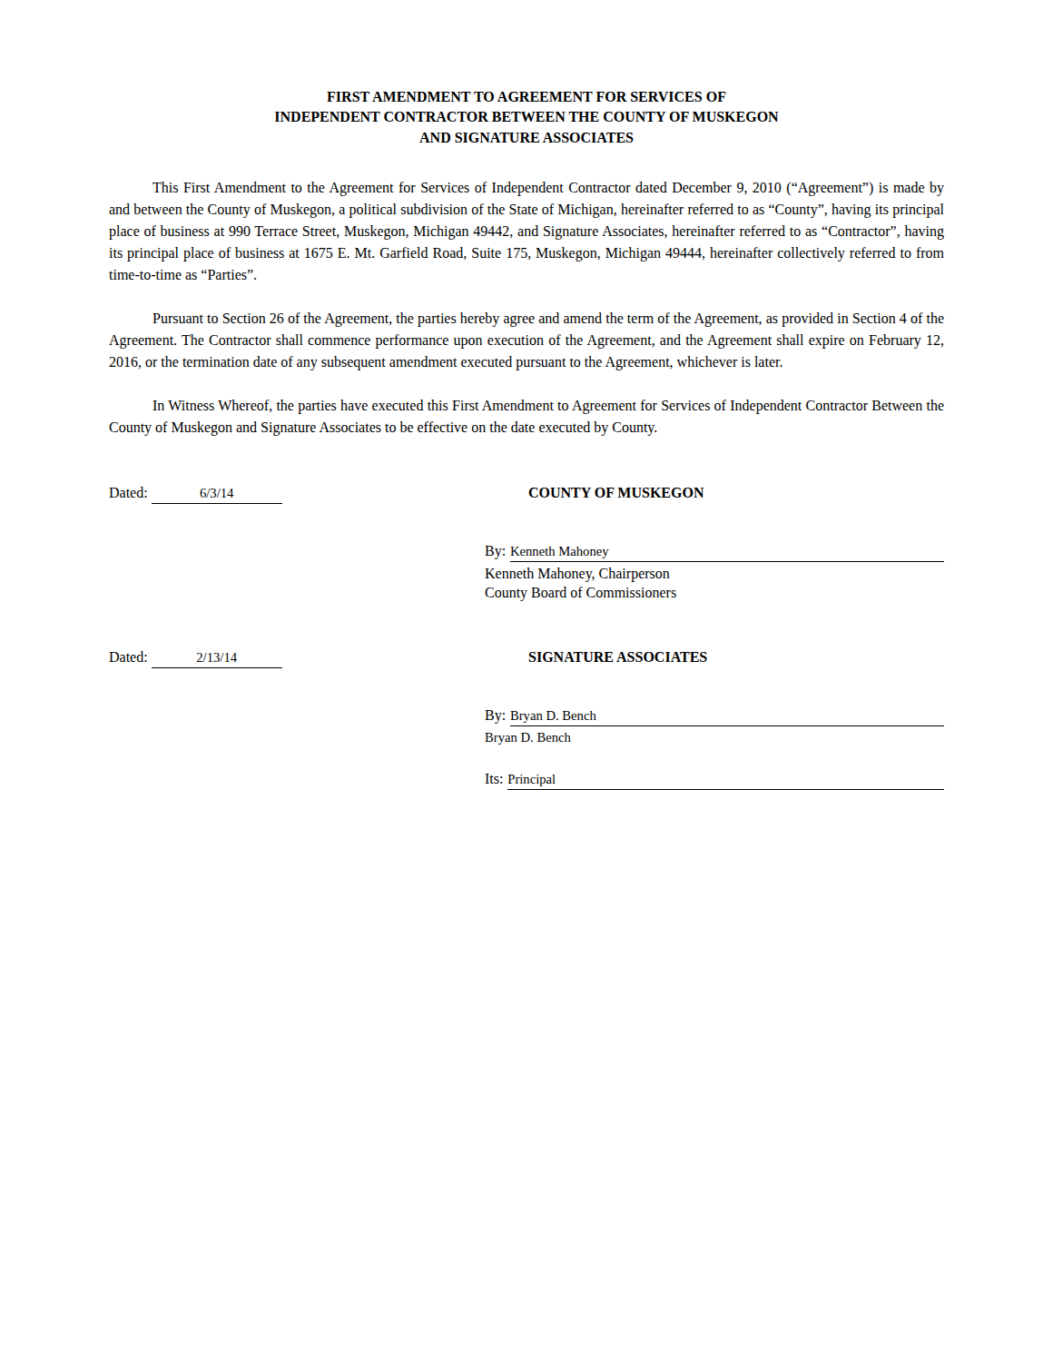First Amendment to Agreement for Services of
Independent Contractor Between the County of Muskegon
and Signature Associates
This First Amendment to the Agreement for Services of Independent Contractor dated December 9, 2010 (“Agreement”) is made by and between the County of Muskegon, a political subdivision of the State of Michigan, hereinafter referred to as “County”, having its principal place of business at 990 Terrace Street, Muskegon, Michigan 49442, and Signature Associates, hereinafter referred to as “Contractor”, having its principal place of business at 1675 E. Mt. Garfield Road, Suite 175, Muskegon, Michigan 49444, hereinafter collectively referred to from time-to-time as “Parties”.
Pursuant to Section 26 of the Agreement, the parties hereby agree and amend the term of the Agreement, as provided in Section 4 of the Agreement. The Contractor shall commence performance upon execution of the Agreement, and the Agreement shall expire on February 12, 2016, or the termination date of any subsequent amendment executed pursuant to the Agreement, whichever is later.
In Witness Whereof, the parties have executed this First Amendment to Agreement for Services of Independent Contractor Between the County of Muskegon and Signature Associates to be effective on the date executed by County.
| Dated: 6/3/14 | County of Muskegon By: Kenneth Mahoney Kenneth Mahoney, Chairperson County Board of Commissioners |
| Dated: 2/13/14 | Signature Associates By: Bryan D. Bench Bryan D. Bench Its: Principal |